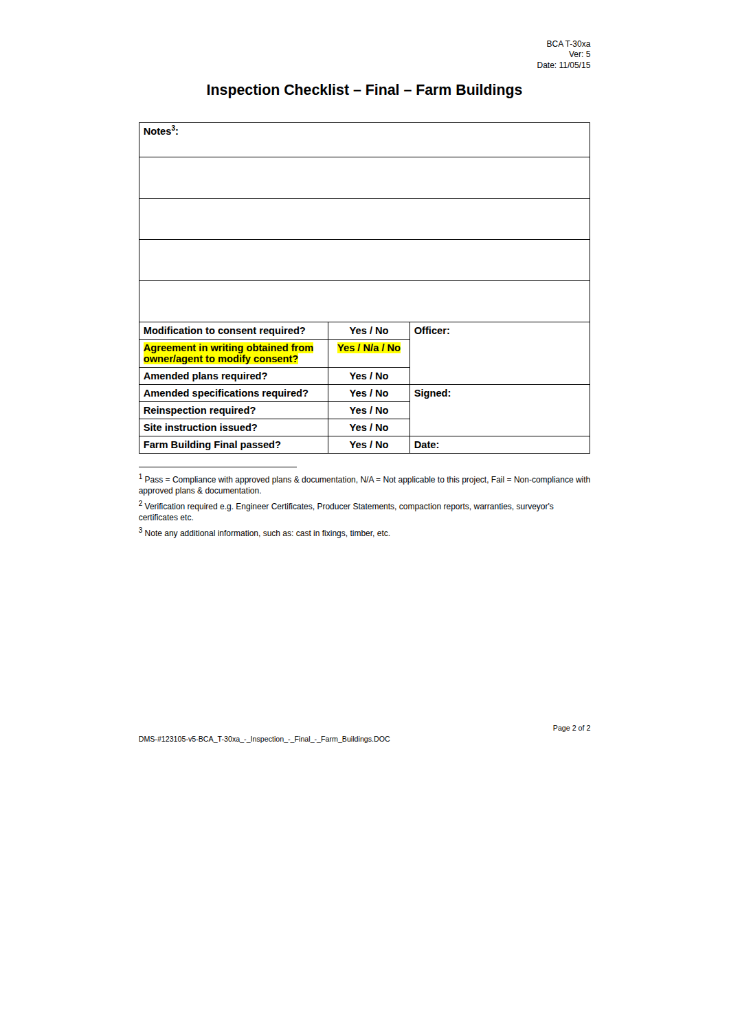BCA T-30xa
Ver: 5
Date: 11/05/15
Inspection Checklist – Final – Farm Buildings
| Notes 3 : |
| Modification to consent required? | Yes / No | Officer: |
| Agreement in writing obtained from owner/agent to modify consent? | Yes / N/a / No |
| Amended plans required? | Yes / No |
| Amended specifications required? | Yes / No | Signed: |
| Reinspection required? | Yes / No |
| Site instruction issued? | Yes / No |
| Farm Building Final passed? | Yes / No | Date: |
1 Pass = Compliance with approved plans & documentation, N/A = Not applicable to this project, Fail = Non-compliance with approved plans & documentation.
2 Verification required e.g. Engineer Certificates, Producer Statements, compaction reports, warranties, surveyor's certificates etc.
3 Note any additional information, such as: cast in fixings, timber, etc.
Page 2 of 2
DMS-#123105-v5-BCA_T-30xa_-_Inspection_-_Final_-_Farm_Buildings.DOC